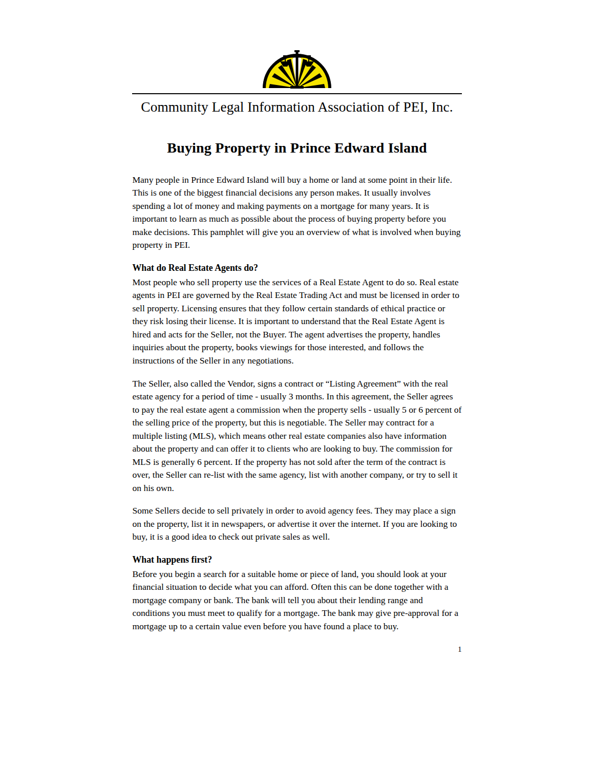Community Legal Information Association of PEI, Inc.
Buying Property in Prince Edward Island
Many people in Prince Edward Island will buy a home or land at some point in their life. This is one of the biggest financial decisions any person makes. It usually involves spending a lot of money and making payments on a mortgage for many years. It is important to learn as much as possible about the process of buying property before you make decisions. This pamphlet will give you an overview of what is involved when buying property in PEI.
What do Real Estate Agents do?
Most people who sell property use the services of a Real Estate Agent to do so. Real estate agents in PEI are governed by the Real Estate Trading Act and must be licensed in order to sell property. Licensing ensures that they follow certain standards of ethical practice or they risk losing their license. It is important to understand that the Real Estate Agent is hired and acts for the Seller, not the Buyer. The agent advertises the property, handles inquiries about the property, books viewings for those interested, and follows the instructions of the Seller in any negotiations.
The Seller, also called the Vendor, signs a contract or “Listing Agreement” with the real estate agency for a period of time - usually 3 months. In this agreement, the Seller agrees to pay the real estate agent a commission when the property sells - usually 5 or 6 percent of the selling price of the property, but this is negotiable. The Seller may contract for a multiple listing (MLS), which means other real estate companies also have information about the property and can offer it to clients who are looking to buy. The commission for MLS is generally 6 percent. If the property has not sold after the term of the contract is over, the Seller can re-list with the same agency, list with another company, or try to sell it on his own.
Some Sellers decide to sell privately in order to avoid agency fees. They may place a sign on the property, list it in newspapers, or advertise it over the internet. If you are looking to buy, it is a good idea to check out private sales as well.
What happens first?
Before you begin a search for a suitable home or piece of land, you should look at your financial situation to decide what you can afford. Often this can be done together with a mortgage company or bank. The bank will tell you about their lending range and conditions you must meet to qualify for a mortgage. The bank may give pre-approval for a mortgage up to a certain value even before you have found a place to buy.
1